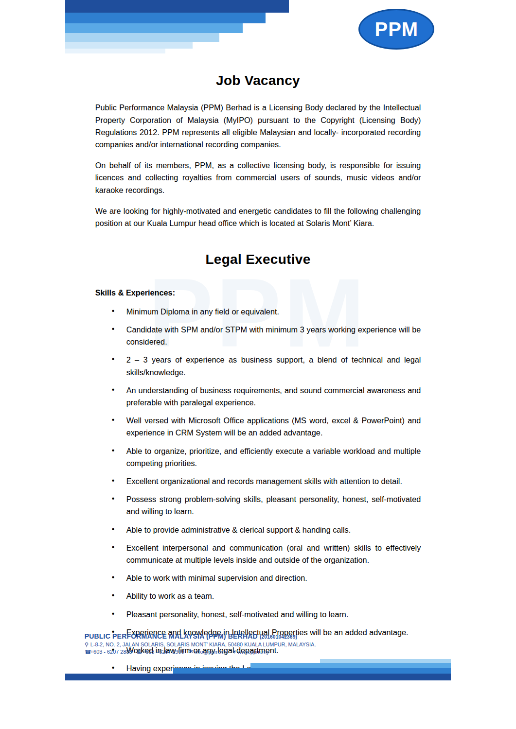PPM
PPM
Job Vacancy
Public Performance Malaysia (PPM) Berhad is a Licensing Body declared by the Intellectual Property Corporation of Malaysia (MyIPO) pursuant to the Copyright (Licensing Body) Regulations 2012. PPM represents all eligible Malaysian and locally- incorporated recording companies and/or international recording companies.
On behalf of its members, PPM, as a collective licensing body, is responsible for issuing licences and collecting royalties from commercial users of sounds, music videos and/or karaoke recordings.
We are looking for highly-motivated and energetic candidates to fill the following challenging position at our Kuala Lumpur head office which is located at Solaris Mont’ Kiara.
Legal Executive
Skills & Experiences:
Minimum Diploma in any field or equivalent.
Candidate with SPM and/or STPM with minimum 3 years working experience will be considered.
2 – 3 years of experience as business support, a blend of technical and legal skills/knowledge.
An understanding of business requirements, and sound commercial awareness and preferable with paralegal experience.
Well versed with Microsoft Office applications (MS word, excel & PowerPoint) and experience in CRM System will be an added advantage.
Able to organize, prioritize, and efficiently execute a variable workload and multiple competing priorities.
Excellent organizational and records management skills with attention to detail.
Possess strong problem-solving skills, pleasant personality, honest, self-motivated and willing to learn.
Able to provide administrative & clerical support & handing calls.
Excellent interpersonal and communication (oral and written) skills to effectively communicate at multiple levels inside and outside of the organization.
Able to work with minimal supervision and direction.
Ability to work as a team.
Pleasant personality, honest, self-motivated and willing to learn.
Experience and knowledge in Intellectual Properties will be an added advantage.
Worked in law firm or any legal department.
Having experience in issuing the Letter of Demand (LOD) is added advantage.
PUBLIC PERFORMANCE MALAYSIA (PPM) BERHAD (201601042369)
⚲ L-8-2, NO. 2, JALAN SOLARIS, SOLARIS MONT’ KIARA, 50480 KUALA LUMPUR, MALAYSIA.
☎ +603 - 6207 2888 🖶 +603 - 6207 2999 ✉ info@ppm.my ☀ www.ppm.my